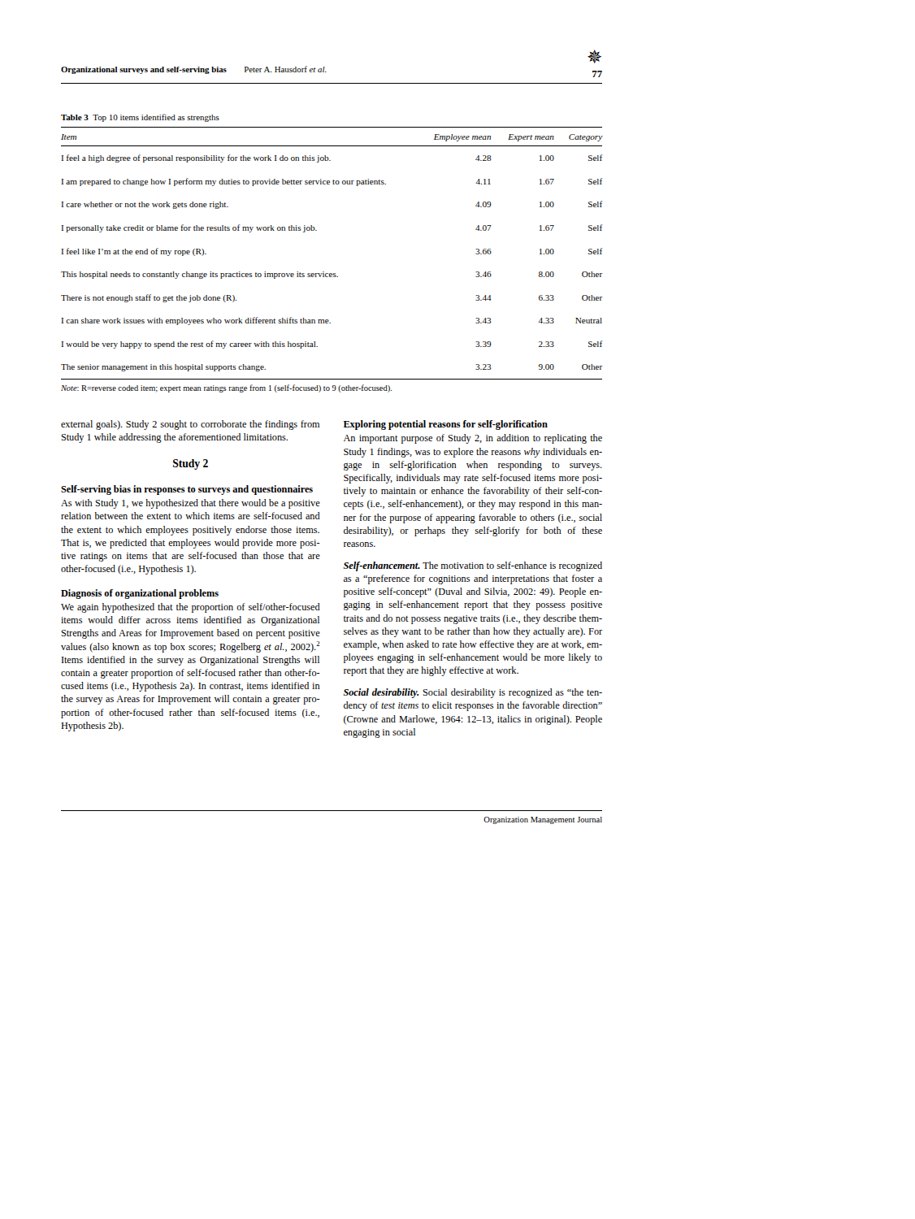Organizational surveys and self-serving bias Peter A. Hausdorf et al.
✵
77
Table 3 Top 10 items identified as strengths
| Item | Employee mean | Expert mean | Category |
| --- | --- | --- | --- |
| I feel a high degree of personal responsibility for the work I do on this job. | 4.28 | 1.00 | Self |
| I am prepared to change how I perform my duties to provide better service to our patients. | 4.11 | 1.67 | Self |
| I care whether or not the work gets done right. | 4.09 | 1.00 | Self |
| I personally take credit or blame for the results of my work on this job. | 4.07 | 1.67 | Self |
| I feel like I’m at the end of my rope (R). | 3.66 | 1.00 | Self |
| This hospital needs to constantly change its practices to improve its services. | 3.46 | 8.00 | Other |
| There is not enough staff to get the job done (R). | 3.44 | 6.33 | Other |
| I can share work issues with employees who work different shifts than me. | 3.43 | 4.33 | Neutral |
| I would be very happy to spend the rest of my career with this hospital. | 3.39 | 2.33 | Self |
| The senior management in this hospital supports change. | 3.23 | 9.00 | Other |
Note: R=reverse coded item; expert mean ratings range from 1 (self-focused) to 9 (other-focused).
external goals). Study 2 sought to corroborate the findings from Study 1 while addressing the aforementioned limitations.
Study 2
Self-serving bias in responses to surveys and questionnaires
As with Study 1, we hypothesized that there would be a positive relation between the extent to which items are self-focused and the extent to which employees positively endorse those items. That is, we predicted that employees would provide more positive ratings on items that are self-focused than those that are other-focused (i.e., Hypothesis 1).
Diagnosis of organizational problems
We again hypothesized that the proportion of self/other-focused items would differ across items identified as Organizational Strengths and Areas for Improvement based on percent positive values (also known as top box scores; Rogelberg et al., 2002).2 Items identified in the survey as Organizational Strengths will contain a greater proportion of self-focused rather than other-focused items (i.e., Hypothesis 2a). In contrast, items identified in the survey as Areas for Improvement will contain a greater proportion of other-focused rather than self-focused items (i.e., Hypothesis 2b).
Exploring potential reasons for self-glorification
An important purpose of Study 2, in addition to replicating the Study 1 findings, was to explore the reasons why individuals engage in self-glorification when responding to surveys. Specifically, individuals may rate self-focused items more positively to maintain or enhance the favorability of their self-concepts (i.e., self-enhancement), or they may respond in this manner for the purpose of appearing favorable to others (i.e., social desirability), or perhaps they self-glorify for both of these reasons.
Self-enhancement. The motivation to self-enhance is recognized as a “preference for cognitions and interpretations that foster a positive self-concept” (Duval and Silvia, 2002: 49). People engaging in self-enhancement report that they possess positive traits and do not possess negative traits (i.e., they describe themselves as they want to be rather than how they actually are). For example, when asked to rate how effective they are at work, employees engaging in self-enhancement would be more likely to report that they are highly effective at work.
Social desirability. Social desirability is recognized as “the tendency of test items to elicit responses in the favorable direction” (Crowne and Marlowe, 1964: 12–13, italics in original). People engaging in social
Organization Management Journal